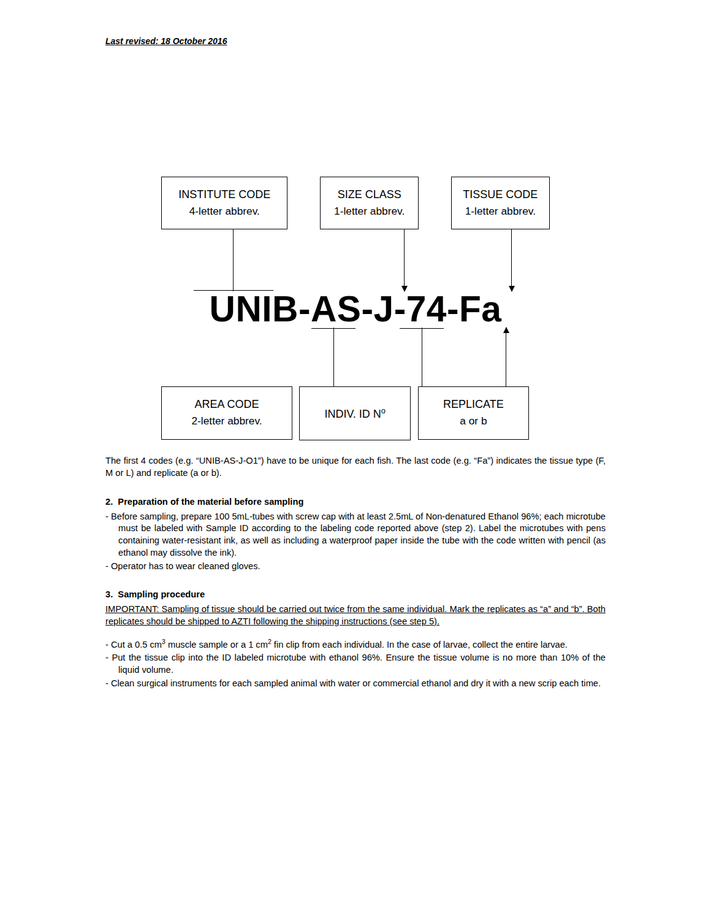Last revised: 18 October 2016
INSTITUTE CODE
4-letter abbrev.
SIZE CLASS
1-letter abbrev.
TISSUE CODE
1-letter abbrev.
UNIB-AS-J-74-Fa
AREA CODE
2-letter abbrev.
INDIV. ID No
REPLICATE
a or b
The first 4 codes (e.g. “UNIB-AS-J-O1”) have to be unique for each fish. The last code (e.g. “Fa”) indicates the tissue type (F, M or L) and replicate (a or b).
2. Preparation of the material before sampling
- Before sampling, prepare 100 5mL-tubes with screw cap with at least 2.5mL of Non-denatured Ethanol 96%; each microtube must be labeled with Sample ID according to the labeling code reported above (step 2). Label the microtubes with pens containing water-resistant ink, as well as including a waterproof paper inside the tube with the code written with pencil (as ethanol may dissolve the ink).
- Operator has to wear cleaned gloves.
3. Sampling procedure
IMPORTANT: Sampling of tissue should be carried out twice from the same individual. Mark the replicates as “a” and “b”. Both replicates should be shipped to AZTI following the shipping instructions (see step 5).
- Cut a 0.5 cm3 muscle sample or a 1 cm2 fin clip from each individual. In the case of larvae, collect the entire larvae.
- Put the tissue clip into the ID labeled microtube with ethanol 96%. Ensure the tissue volume is no more than 10% of the liquid volume.
- Clean surgical instruments for each sampled animal with water or commercial ethanol and dry it with a new scrip each time.